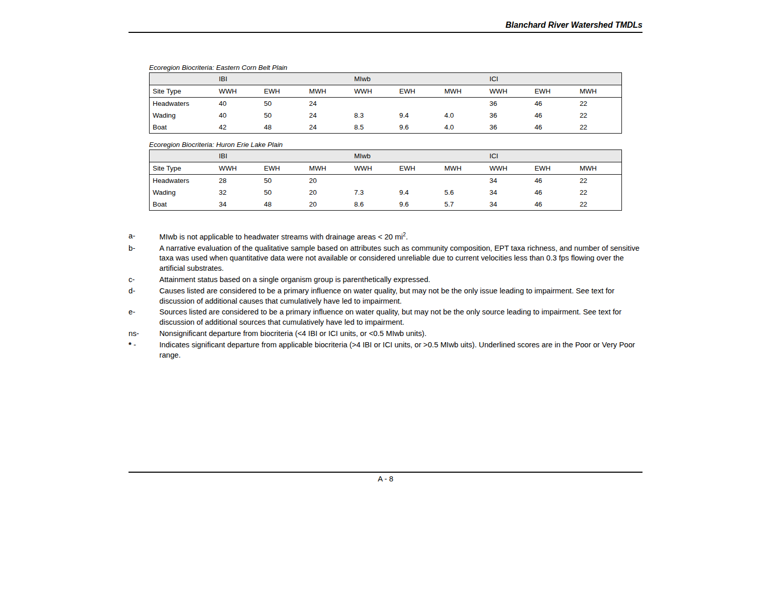Blanchard River Watershed TMDLs
Ecoregion Biocriteria: Eastern Corn Belt Plain
| | IBI | | | MIwb | | | ICI | | |
| Site Type | WWH | EWH | MWH | WWH | EWH | MWH | WWH | EWH | MWH |
| Headwaters | 40 | 50 | 24 | | | | 36 | 46 | 22 |
| Wading | 40 | 50 | 24 | 8.3 | 9.4 | 4.0 | 36 | 46 | 22 |
| Boat | 42 | 48 | 24 | 8.5 | 9.6 | 4.0 | 36 | 46 | 22 |
Ecoregion Biocriteria: Huron Erie Lake Plain
| | IBI | | | MIwb | | | ICI | | |
| Site Type | WWH | EWH | MWH | WWH | EWH | MWH | WWH | EWH | MWH |
| Headwaters | 28 | 50 | 20 | | | | 34 | 46 | 22 |
| Wading | 32 | 50 | 20 | 7.3 | 9.4 | 5.6 | 34 | 46 | 22 |
| Boat | 34 | 48 | 20 | 8.6 | 9.6 | 5.7 | 34 | 46 | 22 |
a-
MIwb is not applicable to headwater streams with drainage areas < 20 mi2.
b-
A narrative evaluation of the qualitative sample based on attributes such as community composition, EPT taxa richness, and number of sensitive taxa was used when quantitative data were not available or considered unreliable due to current velocities less than 0.3 fps flowing over the artificial substrates.
c-
Attainment status based on a single organism group is parenthetically expressed.
d-
Causes listed are considered to be a primary influence on water quality, but may not be the only issue leading to impairment. See text for discussion of additional causes that cumulatively have led to impairment.
e-
Sources listed are considered to be a primary influence on water quality, but may not be the only source leading to impairment. See text for discussion of additional sources that cumulatively have led to impairment.
ns-
Nonsignificant departure from biocriteria (<4 IBI or ICI units, or <0.5 MIwb units).
* -
Indicates significant departure from applicable biocriteria (>4 IBI or ICI units, or >0.5 MIwb uits). Underlined scores are in the Poor or Very Poor range.
A - 8